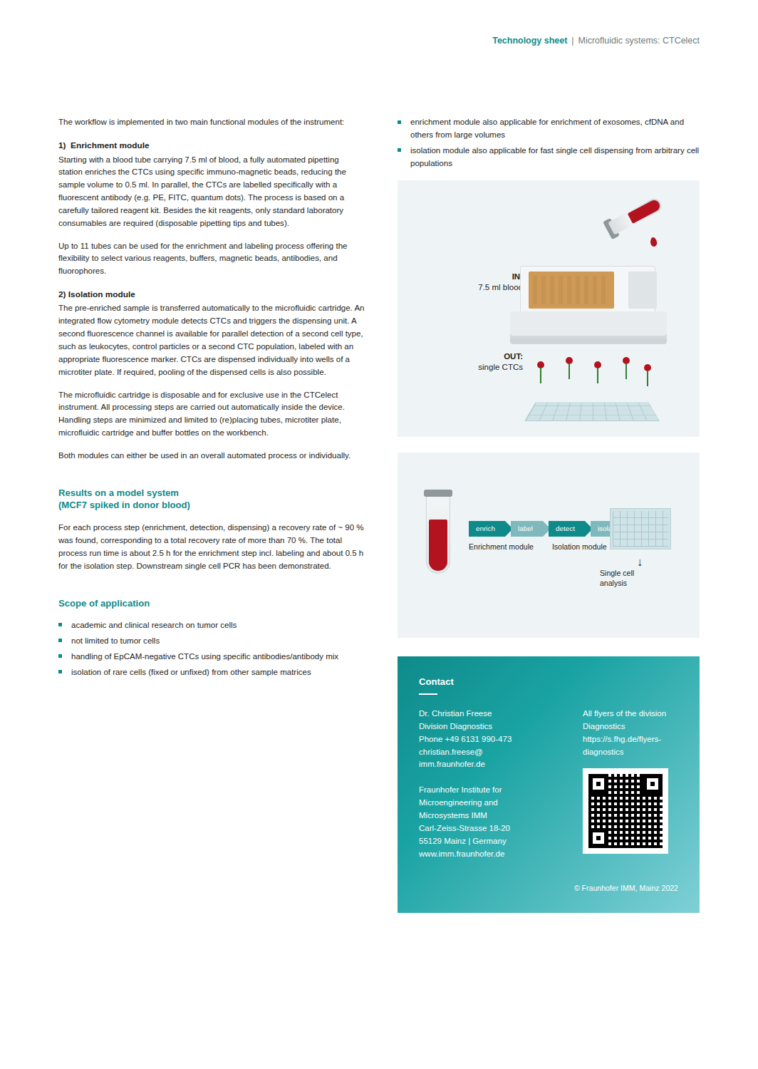Technology sheet|Microfluidic systems: CTCelect
The workflow is implemented in two main functional modules of the instrument:
1) Enrichment module
Starting with a blood tube carrying 7.5 ml of blood, a fully automated pipetting station enriches the CTCs using specific immuno-magnetic beads, reducing the sample volume to 0.5 ml. In parallel, the CTCs are labelled specifically with a fluorescent antibody (e.g. PE, FITC, quantum dots). The process is based on a carefully tailored reagent kit. Besides the kit reagents, only standard laboratory consumables are required (disposable pipetting tips and tubes).
Up to 11 tubes can be used for the enrichment and labeling process offering the flexibility to select various reagents, buffers, magnetic beads, antibodies, and fluorophores.
2) Isolation module
The pre-enriched sample is transferred automatically to the microfluidic cartridge. An integrated flow cytometry module detects CTCs and triggers the dispensing unit. A second fluorescence channel is available for parallel detection of a second cell type, such as leukocytes, control particles or a second CTC population, labeled with an appropriate fluorescence marker. CTCs are dispensed individually into wells of a microtiter plate. If required, pooling of the dispensed cells is also possible.
The microfluidic cartridge is disposable and for exclusive use in the CTCelect instrument. All processing steps are carried out automatically inside the device. Handling steps are minimized and limited to (re)placing tubes, microtiter plate, microfluidic cartridge and buffer bottles on the workbench.
Both modules can either be used in an overall automated process or individually.
Results on a model system
(MCF7 spiked in donor blood)
For each process step (enrichment, detection, dispensing) a recovery rate of ~ 90 % was found, corresponding to a total recovery rate of more than 70 %. The total process run time is about 2.5 h for the enrichment step incl. labeling and about 0.5 h for the isolation step. Downstream single cell PCR has been demonstrated.
Scope of application
academic and clinical research on tumor cells
not limited to tumor cells
handling of EpCAM-negative CTCs using specific antibodies/antibody mix
isolation of rare cells (fixed or unfixed) from other sample matrices
enrichment module also applicable for enrichment of exosomes, cfDNA and others from large volumes
isolation module also applicable for fast single cell dispensing from arbitrary cell populations
IN:
7.5 ml blood
OUT:
single CTCs
enrich
label
detect
isolate
Enrichment module Isolation module
↓
Single cell
analysis
Contact
Dr. Christian Freese
Division Diagnostics
Phone +49 6131 990-473
christian.freese@
imm.fraunhofer.de
Fraunhofer Institute for
Microengineering and
Microsystems IMM
Carl-Zeiss-Strasse 18-20
55129 Mainz | Germany
www.imm.fraunhofer.de
All flyers of the division Diagnostics
https://s.fhg.de/flyers-diagnostics
© Fraunhofer IMM, Mainz 2022